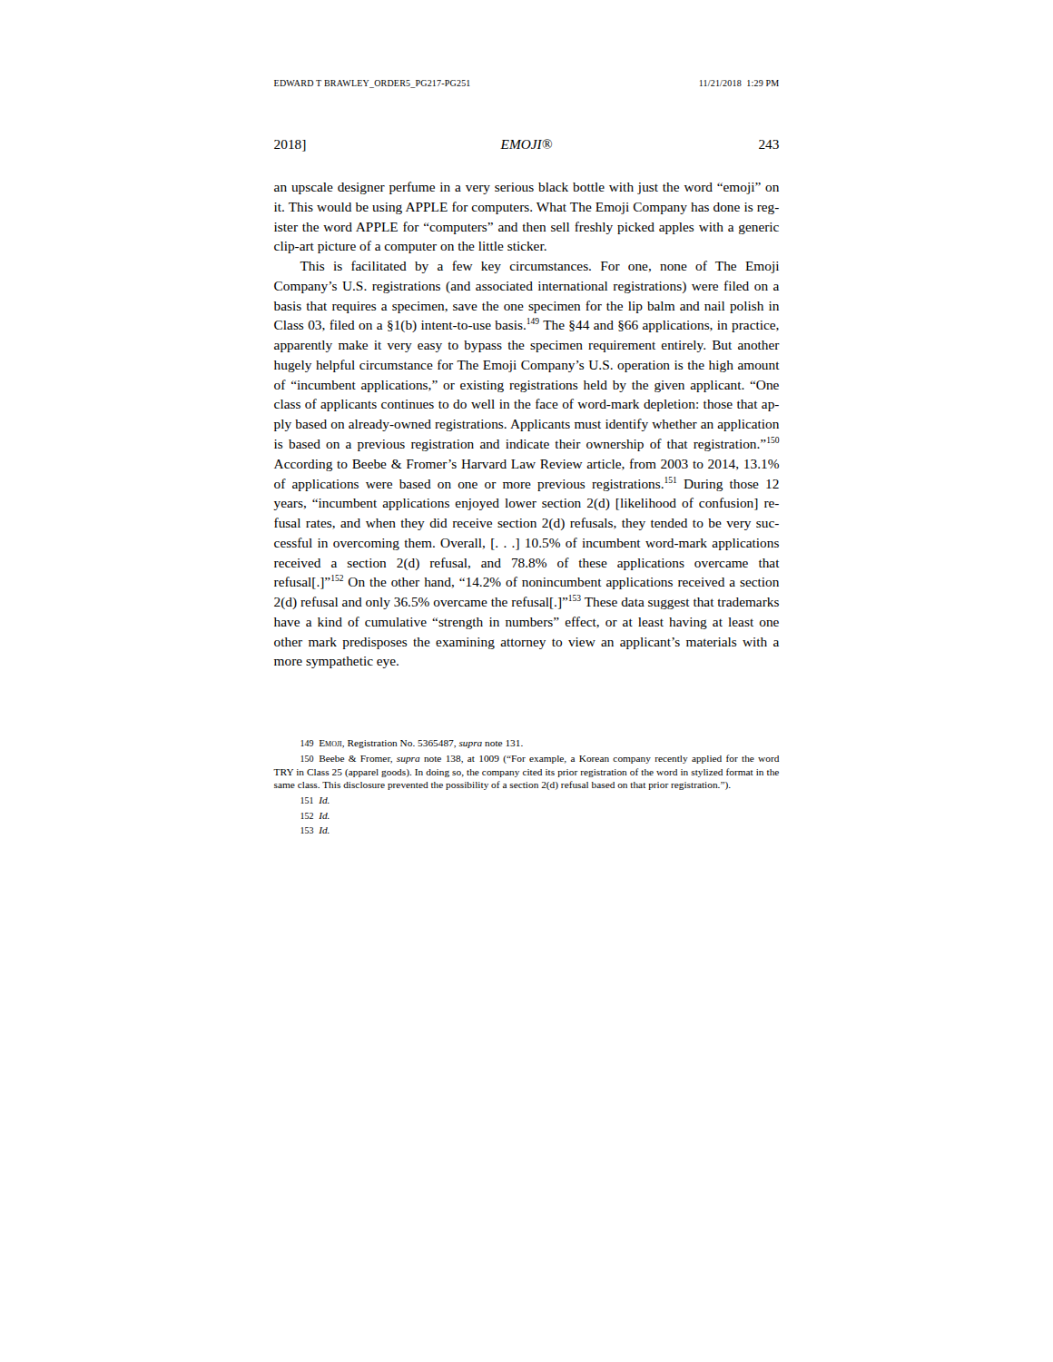Edward T Brawley_Order5_Pg217-Pg251 11/21/2018 1:29 PM
2018] EMOJI® 243
an upscale designer perfume in a very serious black bottle with just the word “emoji” on it. This would be using APPLE for computers. What The Emoji Company has done is register the word APPLE for “computers” and then sell freshly picked apples with a generic clip-art picture of a computer on the little sticker.
This is facilitated by a few key circumstances. For one, none of The Emoji Company’s U.S. registrations (and associated international registrations) were filed on a basis that requires a specimen, save the one specimen for the lip balm and nail polish in Class 03, filed on a §1(b) intent-to-use basis.149 The §44 and §66 applications, in practice, apparently make it very easy to bypass the specimen requirement entirely. But another hugely helpful circumstance for The Emoji Company’s U.S. operation is the high amount of “incumbent applications,” or existing registrations held by the given applicant. “One class of applicants continues to do well in the face of word-mark depletion: those that apply based on already-owned registrations. Applicants must identify whether an application is based on a previous registration and indicate their ownership of that registration.”150 According to Beebe & Fromer’s Harvard Law Review article, from 2003 to 2014, 13.1% of applications were based on one or more previous registrations.151 During those 12 years, “incumbent applications enjoyed lower section 2(d) [likelihood of confusion] refusal rates, and when they did receive section 2(d) refusals, they tended to be very successful in overcoming them. Overall, [. . .] 10.5% of incumbent word-mark applications received a section 2(d) refusal, and 78.8% of these applications overcame that refusal[.]”152 On the other hand, “14.2% of nonincumbent applications received a section 2(d) refusal and only 36.5% overcame the refusal[.]”153 These data suggest that trademarks have a kind of cumulative “strength in numbers” effect, or at least having at least one other mark predisposes the examining attorney to view an applicant’s materials with a more sympathetic eye.
149 Emoji, Registration No. 5365487, supra note 131.
150 Beebe & Fromer, supra note 138, at 1009 (“For example, a Korean company recently applied for the word TRY in Class 25 (apparel goods). In doing so, the company cited its prior registration of the word in stylized format in the same class. This disclosure prevented the possibility of a section 2(d) refusal based on that prior registration.”).
151 Id.
152 Id.
153 Id.